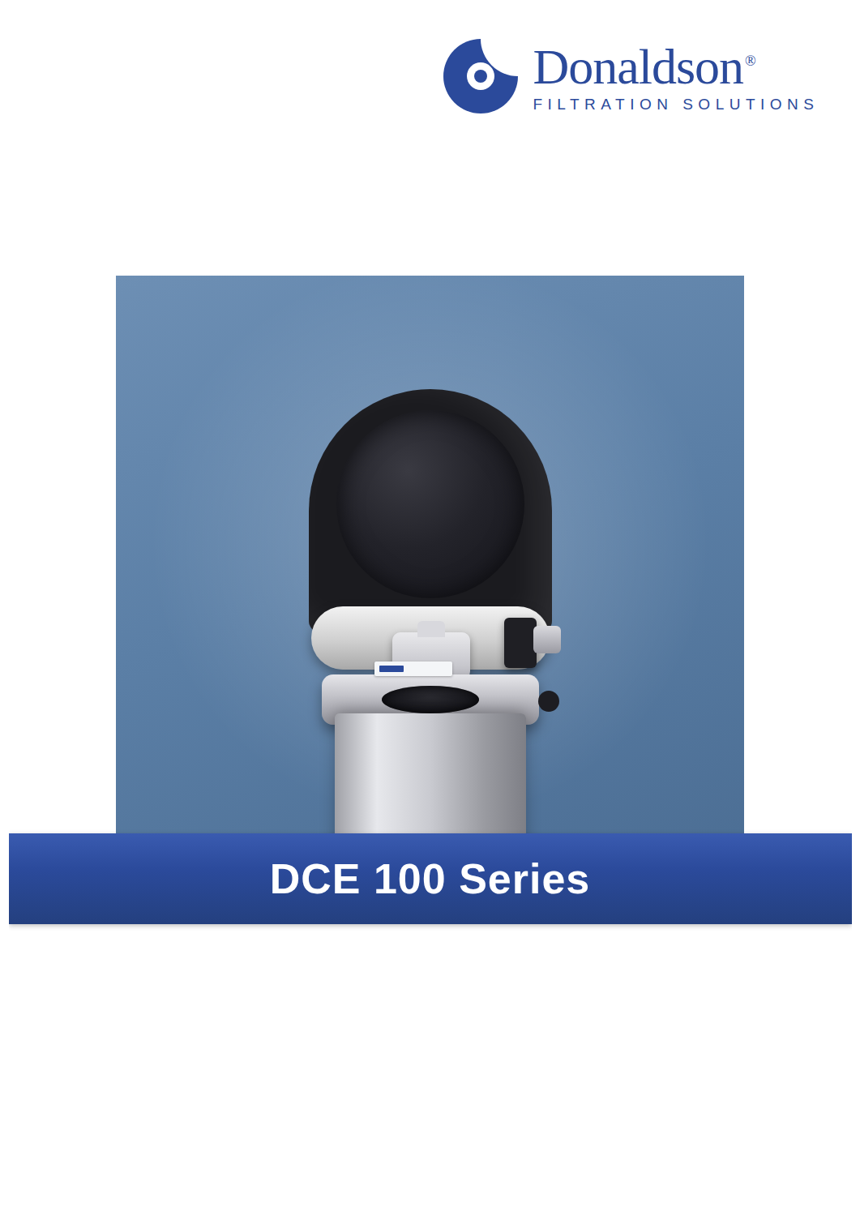Donaldson®
FILTRATION SOLUTIONS
DCE 100 Series